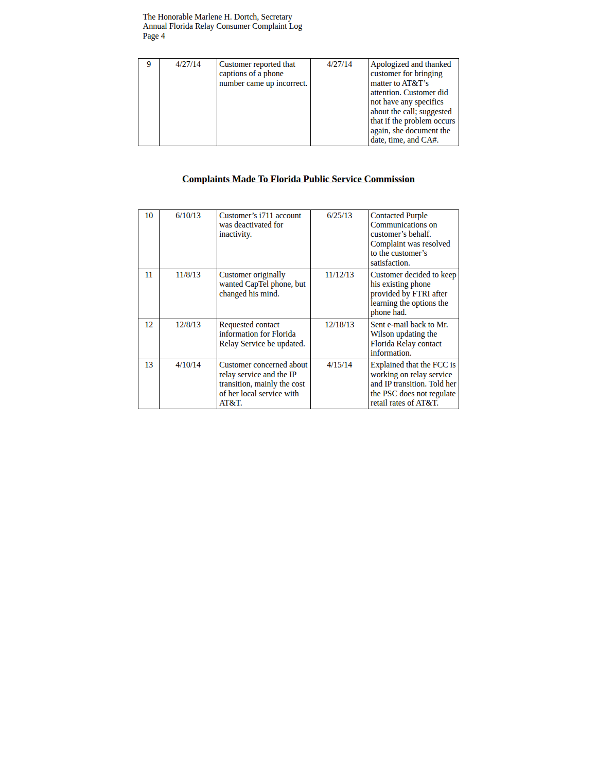The Honorable Marlene H. Dortch, Secretary
Annual Florida Relay Consumer Complaint Log
Page 4
| 9 | 4/27/14 | Customer reported that captions of a phone number came up incorrect. | 4/27/14 | Apologized and thanked customer for bringing matter to AT&T’s attention. Customer did not have any specifics about the call; suggested that if the problem occurs again, she document the date, time, and CA#. |
Complaints Made To Florida Public Service Commission
| 10 | 6/10/13 | Customer’s i711 account was deactivated for inactivity. | 6/25/13 | Contacted Purple Communications on customer’s behalf. Complaint was resolved to the customer’s satisfaction. |
| 11 | 11/8/13 | Customer originally wanted CapTel phone, but changed his mind. | 11/12/13 | Customer decided to keep his existing phone provided by FTRI after learning the options the phone had. |
| 12 | 12/8/13 | Requested contact information for Florida Relay Service be updated. | 12/18/13 | Sent e-mail back to Mr. Wilson updating the Florida Relay contact information. |
| 13 | 4/10/14 | Customer concerned about relay service and the IP transition, mainly the cost of her local service with AT&T. | 4/15/14 | Explained that the FCC is working on relay service and IP transition. Told her the PSC does not regulate retail rates of AT&T. |